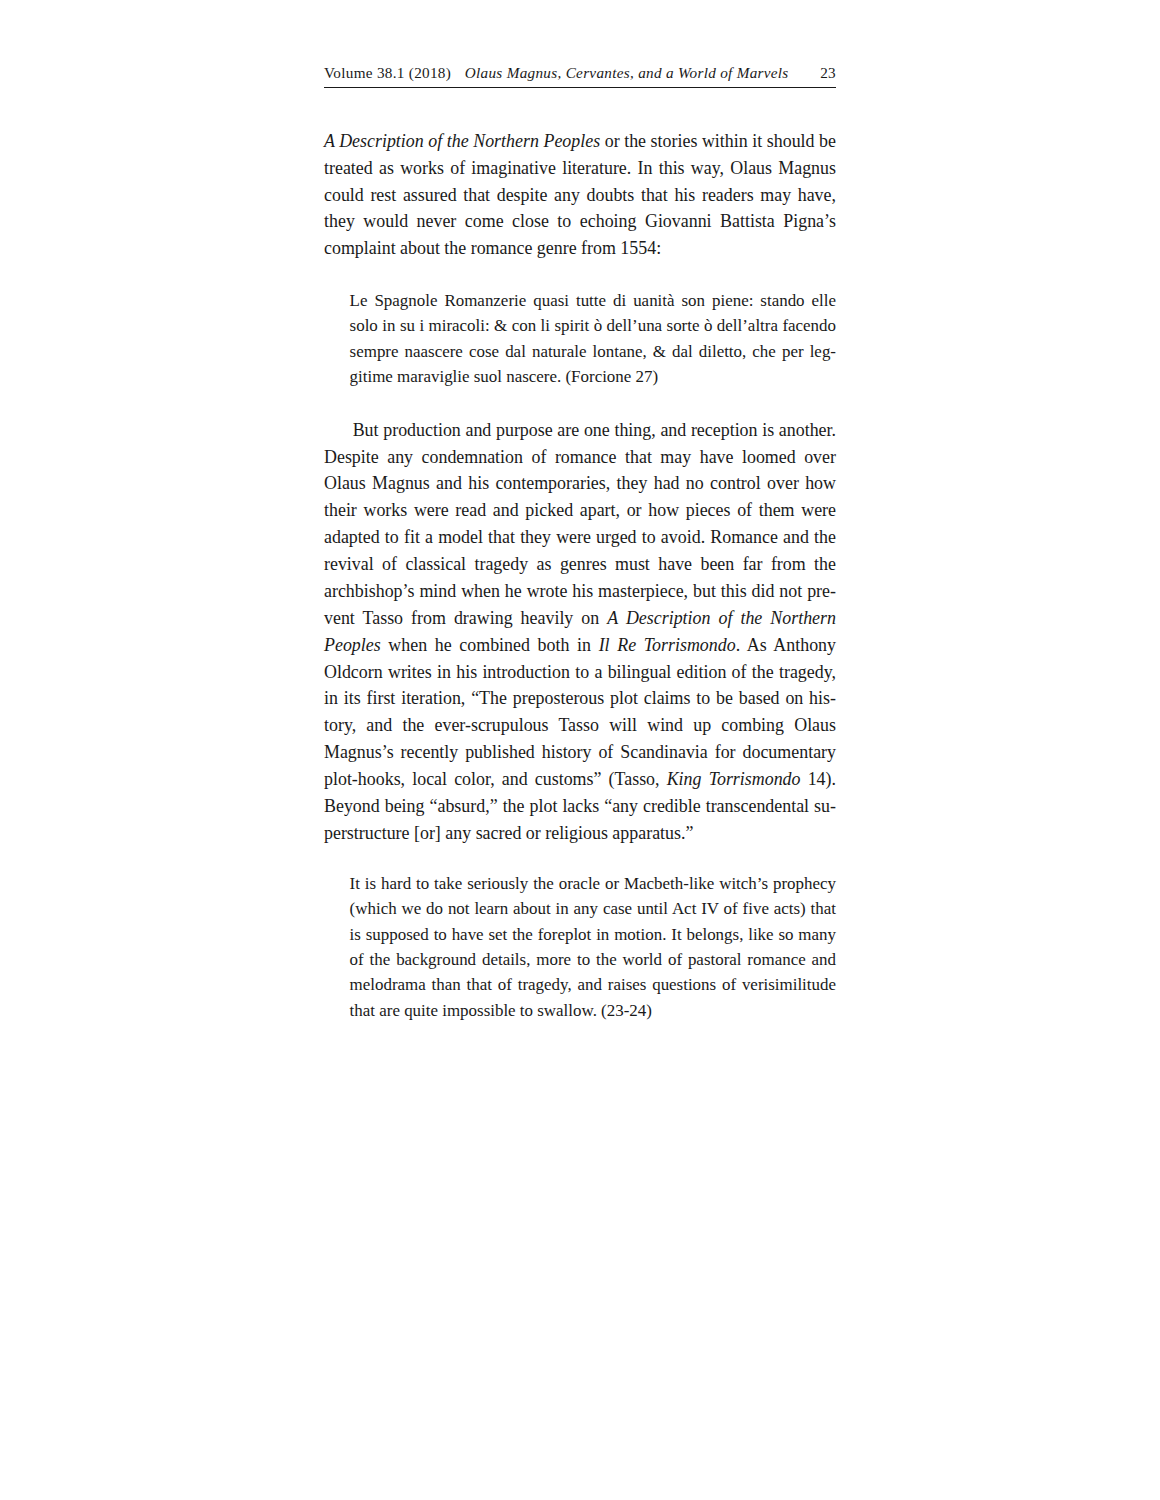Volume 38.1 (2018) Olaus Magnus, Cervantes, and a World of Marvels 23
A Description of the Northern Peoples or the stories within it should be treated as works of imaginative literature. In this way, Olaus Magnus could rest assured that despite any doubts that his readers may have, they would never come close to echoing Giovanni Battista Pigna’s complaint about the romance genre from 1554:
Le Spagnole Romanzerie quasi tutte di uanità son piene: stando elle solo in su i miracoli: & con li spirit ò dell’una sorte ò dell’altra facendo sempre naascere cose dal naturale lontane, & dal diletto, che per leggitime maraviglie suol nascere. (Forcione 27)
But production and purpose are one thing, and reception is another. Despite any condemnation of romance that may have loomed over Olaus Magnus and his contemporaries, they had no control over how their works were read and picked apart, or how pieces of them were adapted to fit a model that they were urged to avoid. Romance and the revival of classical tragedy as genres must have been far from the archbishop’s mind when he wrote his masterpiece, but this did not prevent Tasso from drawing heavily on A Description of the Northern Peoples when he combined both in Il Re Torrismondo. As Anthony Oldcorn writes in his introduction to a bilingual edition of the tragedy, in its first iteration, “The preposterous plot claims to be based on history, and the ever-scrupulous Tasso will wind up combing Olaus Magnus’s recently published history of Scandinavia for documentary plot-hooks, local color, and customs” (Tasso, King Torrismondo 14). Beyond being “absurd,” the plot lacks “any credible transcendental superstructure [or] any sacred or religious apparatus.”
It is hard to take seriously the oracle or Macbeth-like witch’s prophecy (which we do not learn about in any case until Act IV of five acts) that is supposed to have set the foreplot in motion. It belongs, like so many of the background details, more to the world of pastoral romance and melodrama than that of tragedy, and raises questions of verisimilitude that are quite impossible to swallow. (23-24)